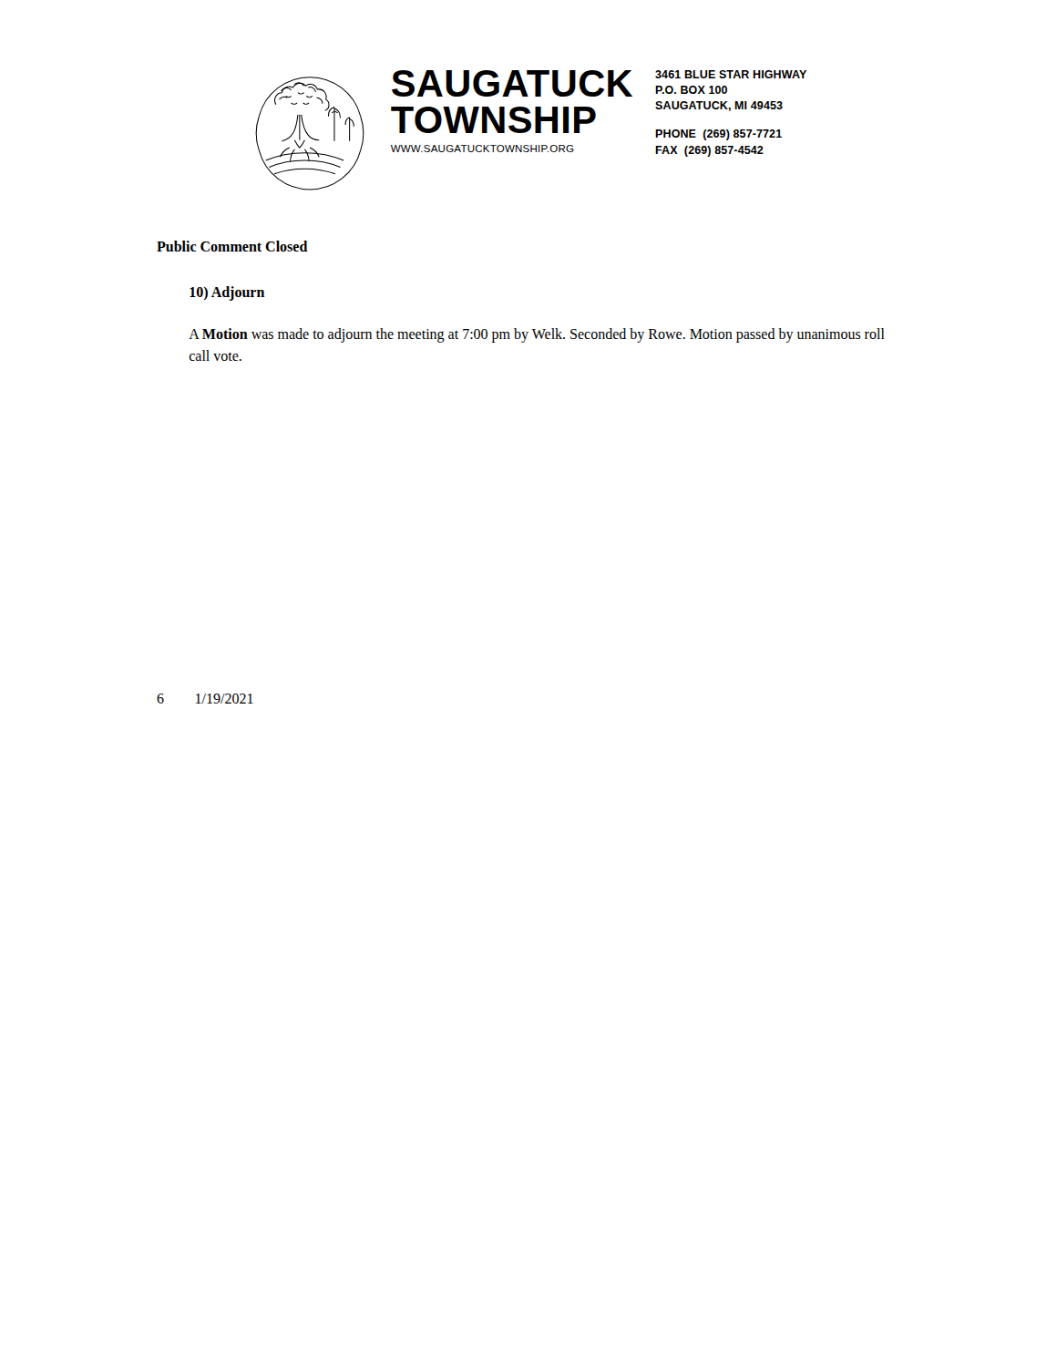Saugatuck Township tree and river logo
SAUGATUCK
TOWNSHIP
WWW.SAUGATUCKTOWNSHIP.ORG
3461 BLUE STAR HIGHWAY
P.O. BOX 100
SAUGATUCK, MI 49453
PHONE (269) 857-7721
FAX (269) 857-4542
Public Comment Closed
10) Adjourn
A Motion was made to adjourn the meeting at 7:00 pm by Welk. Seconded by Rowe. Motion passed by unanimous roll call vote.
61/19/2021